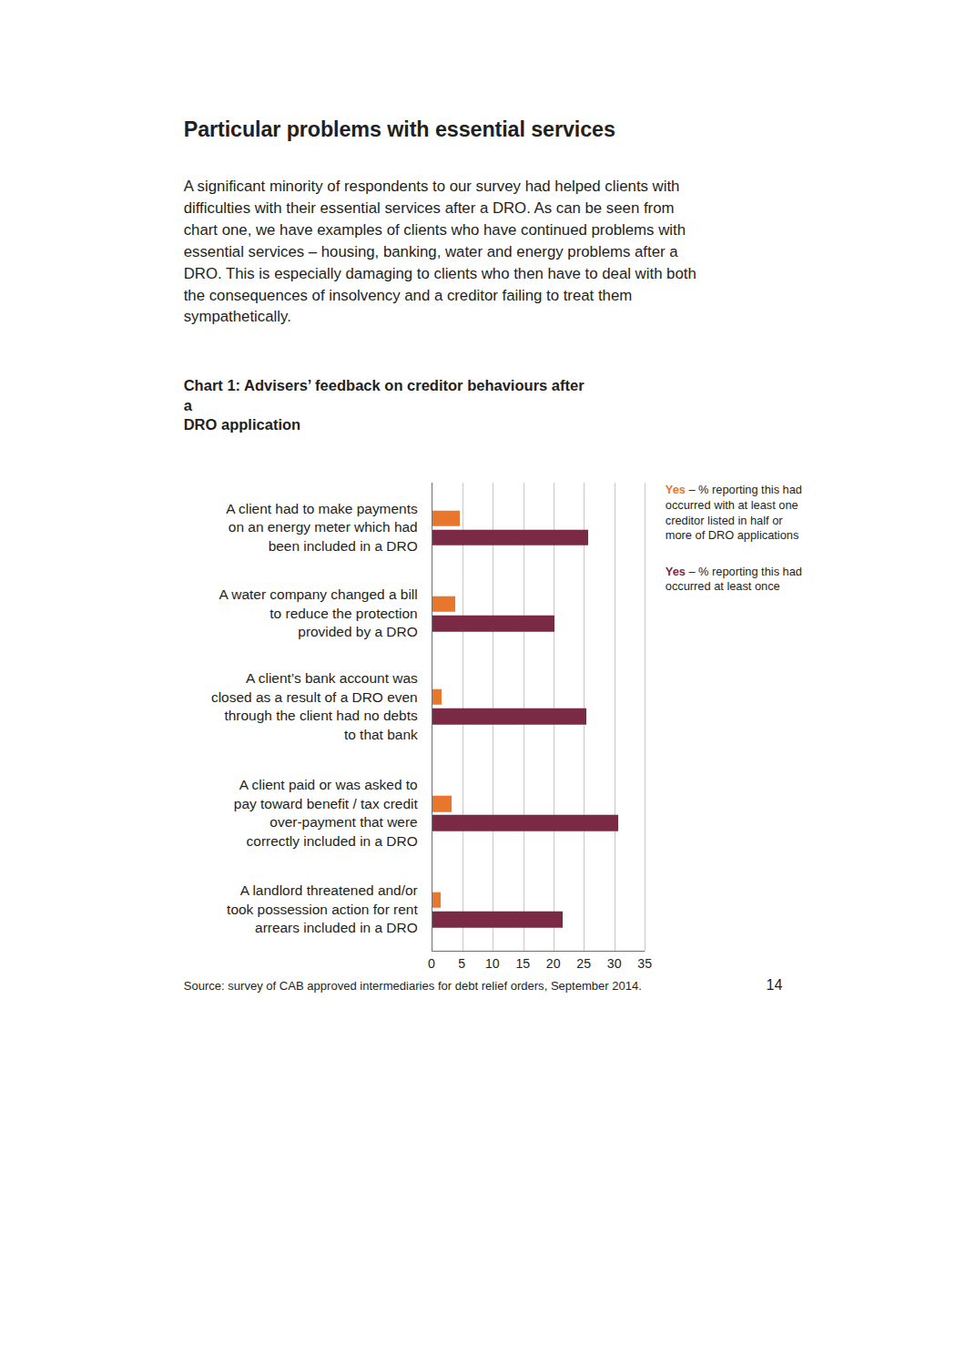Particular problems with essential services
A significant minority of respondents to our survey had helped clients with difficulties with their essential services after a DRO. As can be seen from chart one, we have examples of clients who have continued problems with essential services – housing, banking, water and energy problems after a DRO. This is especially damaging to clients who then have to deal with both the consequences of insolvency and a creditor failing to treat them sympathetically.
Chart 1: Advisers’ feedback on creditor behaviours after a
DRO application
Yes – % reporting this had occurred with at least one creditor listed in half or more of DRO applications
Yes – % reporting this had occurred at least once
A client had to make payments
on an energy meter which had
been included in a DRO
A water company changed a bill
to reduce the protection
provided by a DRO
A client’s bank account was
closed as a result of a DRO even
through the client had no debts
to that bank
A client paid or was asked to
pay toward benefit / tax credit
over-payment that were
correctly included in a DRO
A landlord threatened and/or
took possession action for rent
arrears included in a DRO
0 5 10 15 20 25 30 35
Source: survey of CAB approved intermediaries for debt relief orders, September 2014.
14